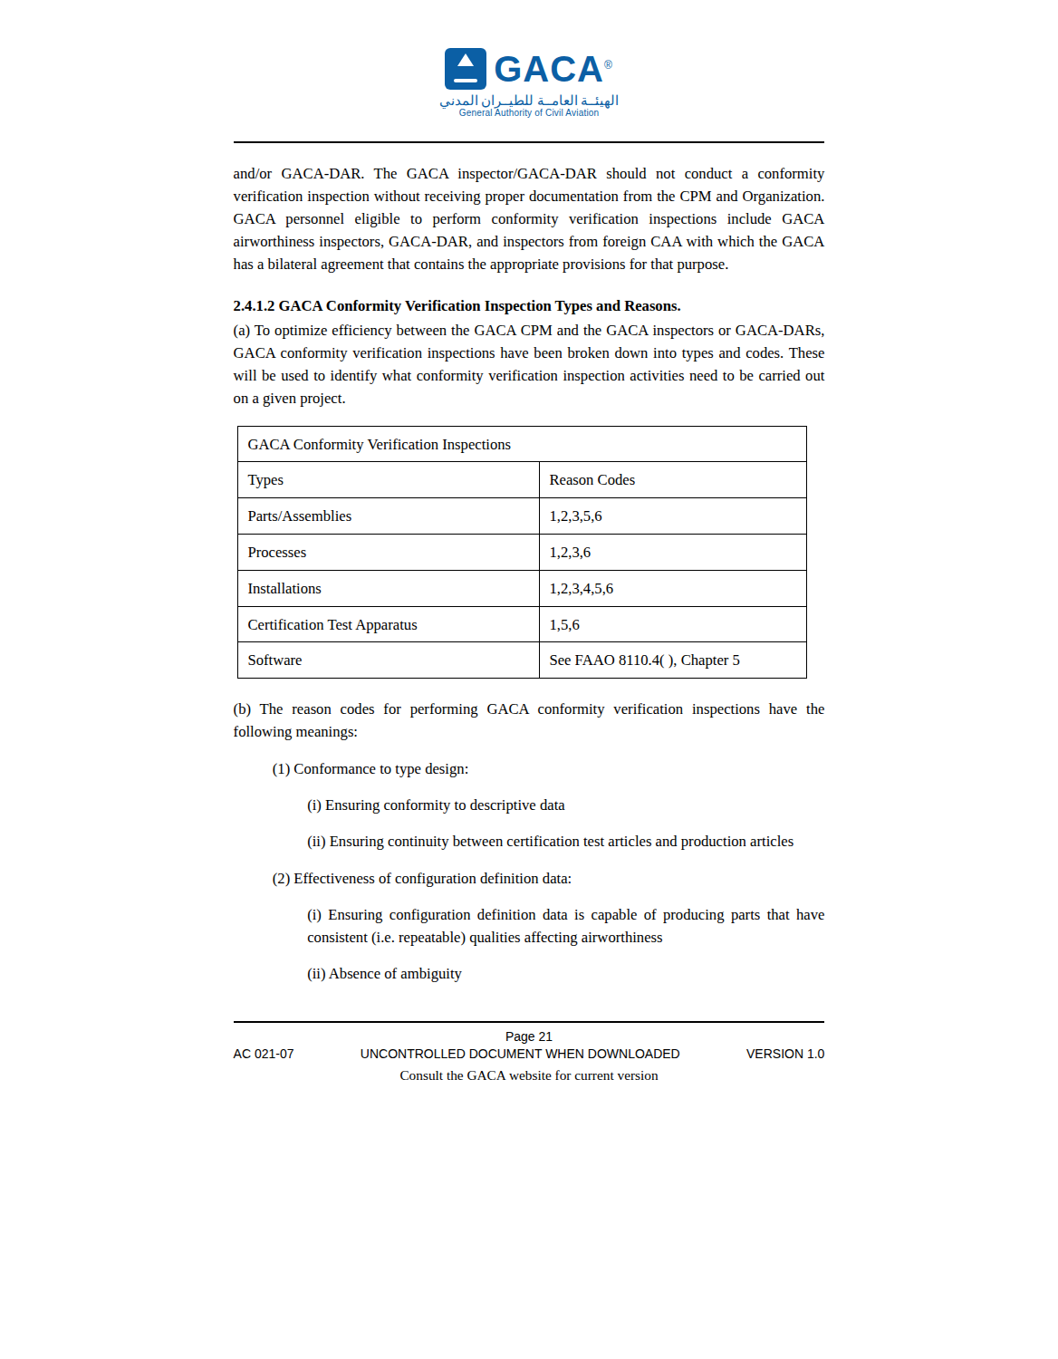GACA®
الهيئــة العامــة للطيــران المدني
General Authority of Civil Aviation
and/or GACA-DAR. The GACA inspector/GACA-DAR should not conduct a conformity verification inspection without receiving proper documentation from the CPM and Organization. GACA personnel eligible to perform conformity verification inspections include GACA airworthiness inspectors, GACA-DAR, and inspectors from foreign CAA with which the GACA has a bilateral agreement that contains the appropriate provisions for that purpose.
2.4.1.2 GACA Conformity Verification Inspection Types and Reasons.
(a) To optimize efficiency between the GACA CPM and the GACA inspectors or GACA-DARs, GACA conformity verification inspections have been broken down into types and codes. These will be used to identify what conformity verification inspection activities need to be carried out on a given project.
| GACA Conformity Verification Inspections |
| Types | Reason Codes |
| Parts/Assemblies | 1,2,3,5,6 |
| Processes | 1,2,3,6 |
| Installations | 1,2,3,4,5,6 |
| Certification Test Apparatus | 1,5,6 |
| Software | See FAAO 8110.4( ), Chapter 5 |
(b) The reason codes for performing GACA conformity verification inspections have the following meanings:
(1) Conformance to type design:
(i) Ensuring conformity to descriptive data
(ii) Ensuring continuity between certification test articles and production articles
(2) Effectiveness of configuration definition data:
(i) Ensuring configuration definition data is capable of producing parts that have consistent (i.e. repeatable) qualities affecting airworthiness
(ii) Absence of ambiguity
Page 21
AC 021-07 UNCONTROLLED DOCUMENT WHEN DOWNLOADED VERSION 1.0
Consult the GACA website for current version